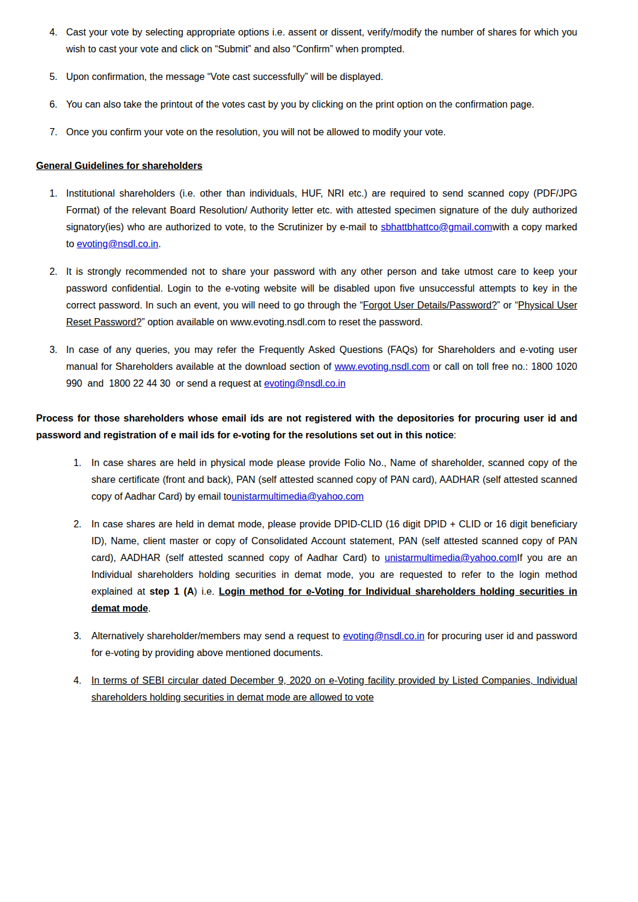Cast your vote by selecting appropriate options i.e. assent or dissent, verify/modify the number of shares for which you wish to cast your vote and click on “Submit” and also “Confirm” when prompted.
Upon confirmation, the message “Vote cast successfully” will be displayed.
You can also take the printout of the votes cast by you by clicking on the print option on the confirmation page.
Once you confirm your vote on the resolution, you will not be allowed to modify your vote.
General Guidelines for shareholders
Institutional shareholders (i.e. other than individuals, HUF, NRI etc.) are required to send scanned copy (PDF/JPG Format) of the relevant Board Resolution/ Authority letter etc. with attested specimen signature of the duly authorized signatory(ies) who are authorized to vote, to the Scrutinizer by e-mail to sbhattbhattco@gmail.comwith a copy marked to evoting@nsdl.co.in.
It is strongly recommended not to share your password with any other person and take utmost care to keep your password confidential. Login to the e-voting website will be disabled upon five unsuccessful attempts to key in the correct password. In such an event, you will need to go through the “Forgot User Details/Password?” or “Physical User Reset Password?” option available on www.evoting.nsdl.com to reset the password.
In case of any queries, you may refer the Frequently Asked Questions (FAQs) for Shareholders and e-voting user manual for Shareholders available at the download section of www.evoting.nsdl.com or call on toll free no.: 1800 1020 990 and 1800 22 44 30 or send a request at evoting@nsdl.co.in
Process for those shareholders whose email ids are not registered with the depositories for procuring user id and password and registration of e mail ids for e-voting for the resolutions set out in this notice:
In case shares are held in physical mode please provide Folio No., Name of shareholder, scanned copy of the share certificate (front and back), PAN (self attested scanned copy of PAN card), AADHAR (self attested scanned copy of Aadhar Card) by email tounistarmultimedia@yahoo.com
In case shares are held in demat mode, please provide DPID-CLID (16 digit DPID + CLID or 16 digit beneficiary ID), Name, client master or copy of Consolidated Account statement, PAN (self attested scanned copy of PAN card), AADHAR (self attested scanned copy of Aadhar Card) to unistarmultimedia@yahoo.com If you are an Individual shareholders holding securities in demat mode, you are requested to refer to the login method explained at step 1 (A) i.e. Login method for e-Voting for Individual shareholders holding securities in demat mode.
Alternatively shareholder/members may send a request to evoting@nsdl.co.in for procuring user id and password for e-voting by providing above mentioned documents.
In terms of SEBI circular dated December 9, 2020 on e-Voting facility provided by Listed Companies, Individual shareholders holding securities in demat mode are allowed to vote